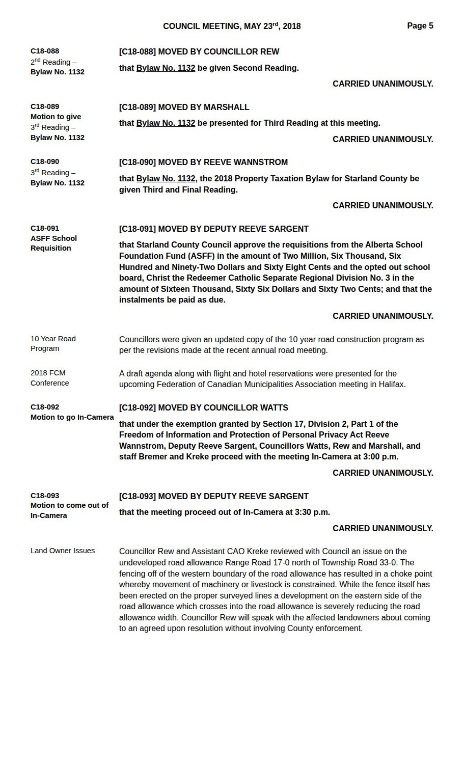COUNCIL MEETING, MAY 23rd, 2018 Page 5
| C18-088 2 nd Reading – Bylaw No. 1132 | [C18-088] MOVED BY COUNCILLOR REW that Bylaw No. 1132 be given Second Reading. CARRIED UNANIMOUSLY. |
| C18-089 Motion to give 3 rd Reading – Bylaw No. 1132 | [C18-089] MOVED BY MARSHALL that Bylaw No. 1132 be presented for Third Reading at this meeting. CARRIED UNANIMOUSLY. |
| C18-090 3 rd Reading – Bylaw No. 1132 | [C18-090] MOVED BY REEVE WANNSTROM that Bylaw No. 1132, the 2018 Property Taxation Bylaw for Starland County be given Third and Final Reading. CARRIED UNANIMOUSLY. |
| C18-091 ASFF School Requisition | [C18-091] MOVED BY DEPUTY REEVE SARGENT that Starland County Council approve the requisitions from the Alberta School Foundation Fund (ASFF) in the amount of Two Million, Six Thousand, Six Hundred and Ninety-Two Dollars and Sixty Eight Cents and the opted out school board, Christ the Redeemer Catholic Separate Regional Division No. 3 in the amount of Sixteen Thousand, Sixty Six Dollars and Sixty Two Cents; and that the instalments be paid as due. CARRIED UNANIMOUSLY. |
| 10 Year Road Program | Councillors were given an updated copy of the 10 year road construction program as per the revisions made at the recent annual road meeting. |
| 2018 FCM Conference | A draft agenda along with flight and hotel reservations were presented for the upcoming Federation of Canadian Municipalities Association meeting in Halifax. |
| C18-092 Motion to go In-Camera | [C18-092] MOVED BY COUNCILLOR WATTS that under the exemption granted by Section 17, Division 2, Part 1 of the Freedom of Information and Protection of Personal Privacy Act Reeve Wannstrom, Deputy Reeve Sargent, Councillors Watts, Rew and Marshall, and staff Bremer and Kreke proceed with the meeting In-Camera at 3:00 p.m. CARRIED UNANIMOUSLY. |
| C18-093 Motion to come out of In-Camera | [C18-093] MOVED BY DEPUTY REEVE SARGENT that the meeting proceed out of In-Camera at 3:30 p.m. CARRIED UNANIMOUSLY. |
| Land Owner Issues | Councillor Rew and Assistant CAO Kreke reviewed with Council an issue on the undeveloped road allowance Range Road 17-0 north of Township Road 33-0. The fencing off of the western boundary of the road allowance has resulted in a choke point whereby movement of machinery or livestock is constrained. While the fence itself has been erected on the proper surveyed lines a development on the eastern side of the road allowance which crosses into the road allowance is severely reducing the road allowance width. Councillor Rew will speak with the affected landowners about coming to an agreed upon resolution without involving County enforcement. |